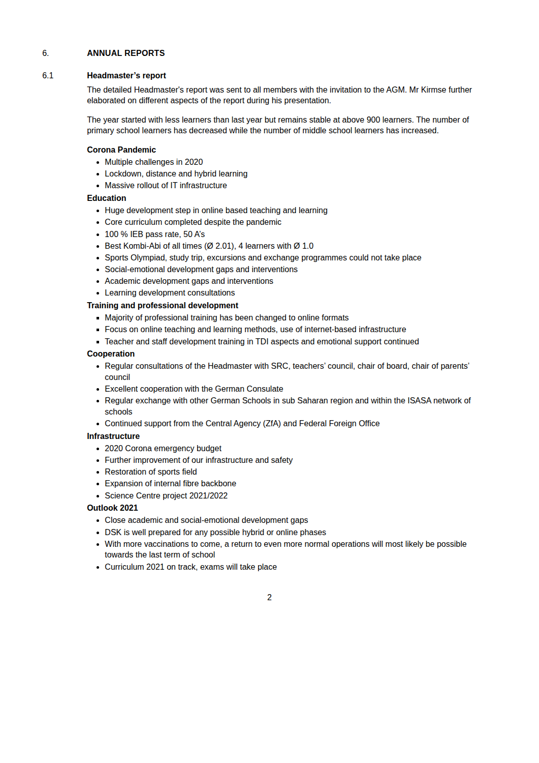6. ANNUAL REPORTS
6.1
Headmaster’s report
The detailed Headmaster's report was sent to all members with the invitation to the AGM. Mr Kirmse further elaborated on different aspects of the report during his presentation.
The year started with less learners than last year but remains stable at above 900 learners. The number of primary school learners has decreased while the number of middle school learners has increased.
Corona Pandemic
Multiple challenges in 2020
Lockdown, distance and hybrid learning
Massive rollout of IT infrastructure
Education
Huge development step in online based teaching and learning
Core curriculum completed despite the pandemic
100 % IEB pass rate, 50 A’s
Best Kombi-Abi of all times (Ø 2.01), 4 learners with Ø 1.0
Sports Olympiad, study trip, excursions and exchange programmes could not take place
Social-emotional development gaps and interventions
Academic development gaps and interventions
Learning development consultations
Training and professional development
Majority of professional training has been changed to online formats
Focus on online teaching and learning methods, use of internet-based infrastructure
Teacher and staff development training in TDI aspects and emotional support continued
Cooperation
Regular consultations of the Headmaster with SRC, teachers’ council, chair of board, chair of parents’ council
Excellent cooperation with the German Consulate
Regular exchange with other German Schools in sub Saharan region and within the ISASA network of schools
Continued support from the Central Agency (ZfA) and Federal Foreign Office
Infrastructure
2020 Corona emergency budget
Further improvement of our infrastructure and safety
Restoration of sports field
Expansion of internal fibre backbone
Science Centre project 2021/2022
Outlook 2021
Close academic and social-emotional development gaps
DSK is well prepared for any possible hybrid or online phases
With more vaccinations to come, a return to even more normal operations will most likely be possible towards the last term of school
Curriculum 2021 on track, exams will take place
2